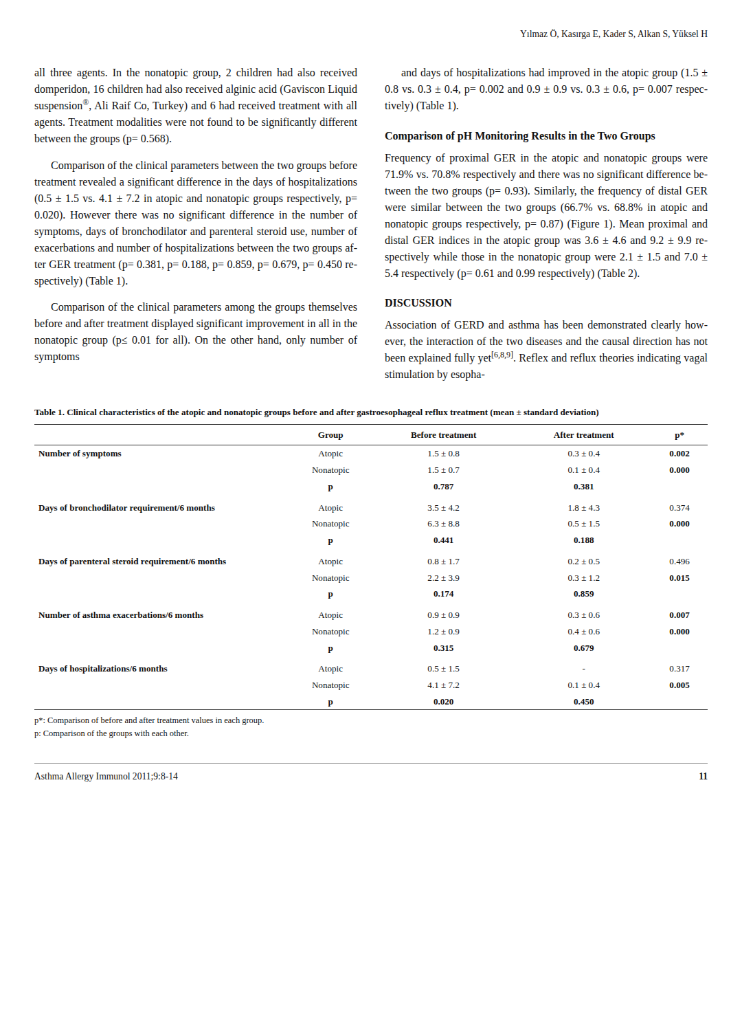Yılmaz Ö, Kasırga E, Kader S, Alkan S, Yüksel H
all three agents. In the nonatopic group, 2 children had also received domperidon, 16 children had also received alginic acid (Gaviscon Liquid suspension®, Ali Raif Co, Turkey) and 6 had received treatment with all agents. Treatment modalities were not found to be significantly different between the groups (p= 0.568).
Comparison of the clinical parameters between the two groups before treatment revealed a significant difference in the days of hospitalizations (0.5 ± 1.5 vs. 4.1 ± 7.2 in atopic and nonatopic groups respectively, p= 0.020). However there was no significant difference in the number of symptoms, days of bronchodilator and parenteral steroid use, number of exacerbations and number of hospitalizations between the two groups after GER treatment (p= 0.381, p= 0.188, p= 0.859, p= 0.679, p= 0.450 respectively) (Table 1).
Comparison of the clinical parameters among the groups themselves before and after treatment displayed significant improvement in all in the nonatopic group (p≤ 0.01 for all). On the other hand, only number of symptoms
and days of hospitalizations had improved in the atopic group (1.5 ± 0.8 vs. 0.3 ± 0.4, p= 0.002 and 0.9 ± 0.9 vs. 0.3 ± 0.6, p= 0.007 respectively) (Table 1).
Comparison of pH Monitoring Results in the Two Groups
Frequency of proximal GER in the atopic and nonatopic groups were 71.9% vs. 70.8% respectively and there was no significant difference between the two groups (p= 0.93). Similarly, the frequency of distal GER were similar between the two groups (66.7% vs. 68.8% in atopic and nonatopic groups respectively, p= 0.87) (Figure 1). Mean proximal and distal GER indices in the atopic group was 3.6 ± 4.6 and 9.2 ± 9.9 respectively while those in the nonatopic group were 2.1 ± 1.5 and 7.0 ± 5.4 respectively (p= 0.61 and 0.99 respectively) (Table 2).
DISCUSSION
Association of GERD and asthma has been demonstrated clearly however, the interaction of the two diseases and the causal direction has not been explained fully yet[6,8,9]. Reflex and reflux theories indicating vagal stimulation by esopha-
Table 1. Clinical characteristics of the atopic and nonatopic groups before and after gastroesophageal reflux treatment (mean ± standard deviation)
| | Group | Before treatment | After treatment | p* |
| --- | --- | --- | --- | --- |
| Number of symptoms | Atopic | 1.5 ± 0.8 | 0.3 ± 0.4 | 0.002 |
| | Nonatopic | 1.5 ± 0.7 | 0.1 ± 0.4 | 0.000 |
| | p | 0.787 | 0.381 | |
| Days of bronchodilator requirement/6 months | Atopic | 3.5 ± 4.2 | 1.8 ± 4.3 | 0.374 |
| | Nonatopic | 6.3 ± 8.8 | 0.5 ± 1.5 | 0.000 |
| | p | 0.441 | 0.188 | |
| Days of parenteral steroid requirement/6 months | Atopic | 0.8 ± 1.7 | 0.2 ± 0.5 | 0.496 |
| | Nonatopic | 2.2 ± 3.9 | 0.3 ± 1.2 | 0.015 |
| | p | 0.174 | 0.859 | |
| Number of asthma exacerbations/6 months | Atopic | 0.9 ± 0.9 | 0.3 ± 0.6 | 0.007 |
| | Nonatopic | 1.2 ± 0.9 | 0.4 ± 0.6 | 0.000 |
| | p | 0.315 | 0.679 | |
| Days of hospitalizations/6 months | Atopic | 0.5 ± 1.5 | - | 0.317 |
| | Nonatopic | 4.1 ± 7.2 | 0.1 ± 0.4 | 0.005 |
| | p | 0.020 | 0.450 | |
p*: Comparison of before and after treatment values in each group.
p: Comparison of the groups with each other.
Asthma Allergy Immunol 2011;9:8-14 11